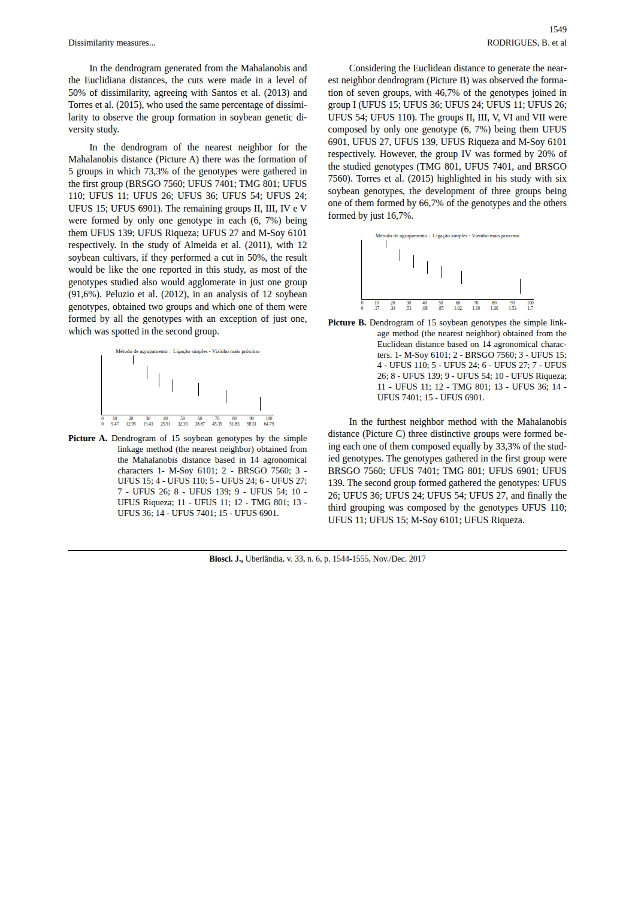1549
Dissimilarity measures... RODRIGUES, B. et al
In the dendrogram generated from the Mahalanobis and the Euclidiana distances, the cuts were made in a level of 50% of dissimilarity, agreeing with Santos et al. (2013) and Torres et al. (2015), who used the same percentage of dissimilarity to observe the group formation in soybean genetic diversity study.
In the dendrogram of the nearest neighbor for the Mahalanobis distance (Picture A) there was the formation of 5 groups in which 73,3% of the genotypes were gathered in the first group (BRSGO 7560; UFUS 7401; TMG 801; UFUS 110; UFUS 11; UFUS 26; UFUS 36; UFUS 54; UFUS 24; UFUS 15; UFUS 6901). The remaining groups II, III, IV e V were formed by only one genotype in each (6, 7%) being them UFUS 139; UFUS Riqueza; UFUS 27 and M-Soy 6101 respectively. In the study of Almeida et al. (2011), with 12 soybean cultivars, if they performed a cut in 50%, the result would be like the one reported in this study, as most of the genotypes studied also would agglomerate in just one group (91,6%). Peluzio et al. (2012), in an analysis of 12 soybean genotypes, obtained two groups and which one of them were formed by all the genotypes with an exception of just one, which was spotted in the second group.
Método de agrupamento : Ligação simples - Vizinho mais próximo
00 109.47 2012.95 3019.43 4025.91 5032.39 6038.87 7045.35 8051.83 9058.31 10064.79
Picture A. Dendrogram of 15 soybean genotypes by the simple linkage method (the nearest neighbor) obtained from the Mahalanobis distance based in 14 agronomical characters 1- M-Soy 6101; 2 - BRSGO 7560; 3 - UFUS 15; 4 - UFUS 110; 5 - UFUS 24; 6 - UFUS 27; 7 - UFUS 26; 8 - UFUS 139; 9 - UFUS 54; 10 - UFUS Riqueza; 11 - UFUS 11; 12 - TMG 801; 13 - UFUS 36; 14 - UFUS 7401; 15 - UFUS 6901.
Considering the Euclidean distance to generate the nearest neighbor dendrogram (Picture B) was observed the formation of seven groups, with 46,7% of the genotypes joined in group I (UFUS 15; UFUS 36; UFUS 24; UFUS 11; UFUS 26; UFUS 54; UFUS 110). The groups II, III, V, VI and VII were composed by only one genotype (6, 7%) being them UFUS 6901, UFUS 27, UFUS 139, UFUS Riqueza and M-Soy 6101 respectively. However, the group IV was formed by 20% of the studied genotypes (TMG 801, UFUS 7401, and BRSGO 7560). Torres et al. (2015) highlighted in his study with six soybean genotypes, the development of three groups being one of them formed by 66,7% of the genotypes and the others formed by just 16,7%.
Método de agrupamento : Ligação simples - Vizinho mais próximo
00 10.17 20.34 30.51 40.68 50.85 601.02 701.19 801.36 901.53 1001.7
Picture B. Dendrogram of 15 soybean genotypes the simple linkage method (the nearest neighbor) obtained from the Euclidean distance based on 14 agronomical characters. 1- M-Soy 6101; 2 - BRSGO 7560; 3 - UFUS 15; 4 - UFUS 110; 5 - UFUS 24; 6 - UFUS 27; 7 - UFUS 26; 8 - UFUS 139; 9 - UFUS 54; 10 - UFUS Riqueza; 11 - UFUS 11; 12 - TMG 801; 13 - UFUS 36; 14 - UFUS 7401; 15 - UFUS 6901.
In the furthest neighbor method with the Mahalanobis distance (Picture C) three distinctive groups were formed being each one of them composed equally by 33,3% of the studied genotypes. The genotypes gathered in the first group were BRSGO 7560; UFUS 7401; TMG 801; UFUS 6901; UFUS 139. The second group formed gathered the genotypes: UFUS 26; UFUS 36; UFUS 24; UFUS 54; UFUS 27, and finally the third grouping was composed by the genotypes UFUS 110; UFUS 11; UFUS 15; M-Soy 6101; UFUS Riqueza.
Biosci. J., Uberlândia, v. 33, n. 6, p. 1544-1555, Nov./Dec. 2017